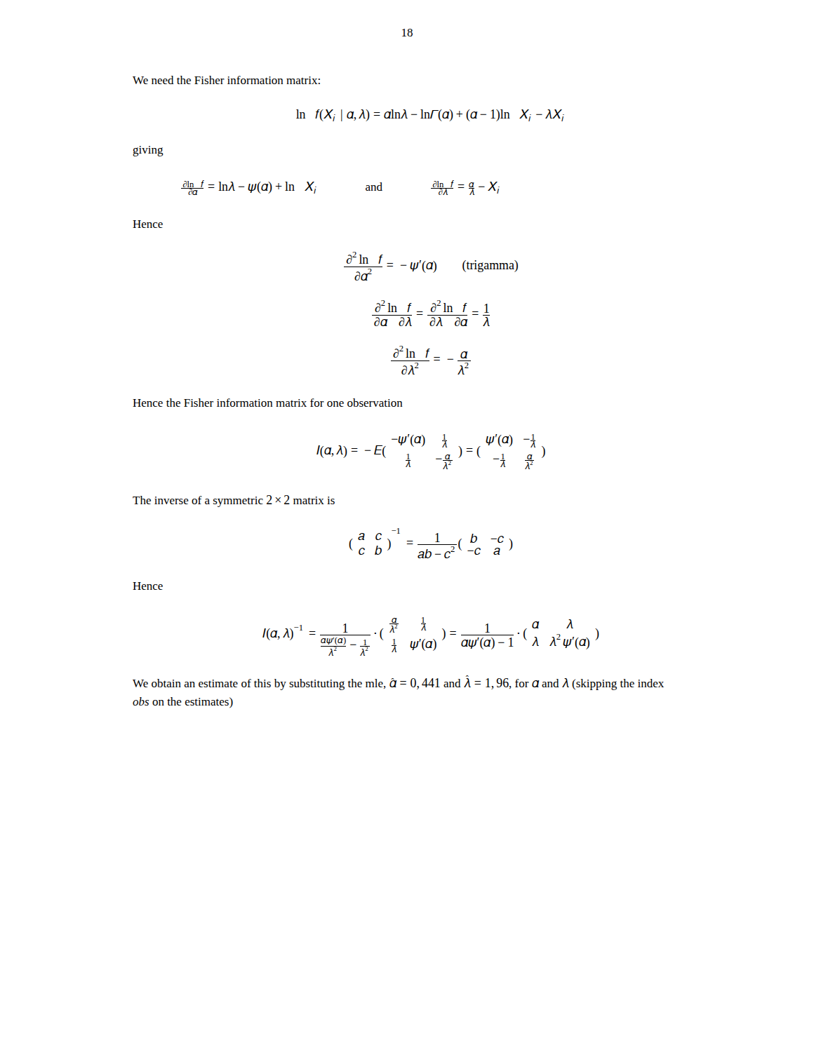18
We need the Fisher information matrix:
ln f(Xi|α,λ) = αlnλ − lnΓ(α) + (α−1)ln Xi − λXi
giving
∂ln f ∂α = lnλ − ψ(α) + ln Xi and ∂ln f ∂λ = αλ − Xi
Hence
∂2ln f ∂α2 = −ψ′(α) (trigamma)
∂2ln f ∂α ∂λ = ∂2ln f ∂λ ∂α = 1λ
∂2ln f ∂λ2 = − αλ2
Hence the Fisher information matrix for one observation
I(α,λ) = −E ( −ψ′(α) 1λ 1λ −αλ2 ) = ( ψ′(α) −1λ −1λ αλ2 )
The inverse of a symmetric 2×2 matrix is
( ac cb ) −1 = 1 ab−c2 ( b−c −ca )
Hence
I(α,λ)−1 = 1 αψ′(α) λ2 − 1λ2 ⋅ ( αλ2 1λ 1λ ψ′(α) ) = 1 αψ′(α)−1 ⋅ ( α λ λ λ2ψ′(α) )
We obtain an estimate of this by substituting the mle, α̂=0,441 and λ̂=1,96, for α and λ (skipping the index obs on the estimates)